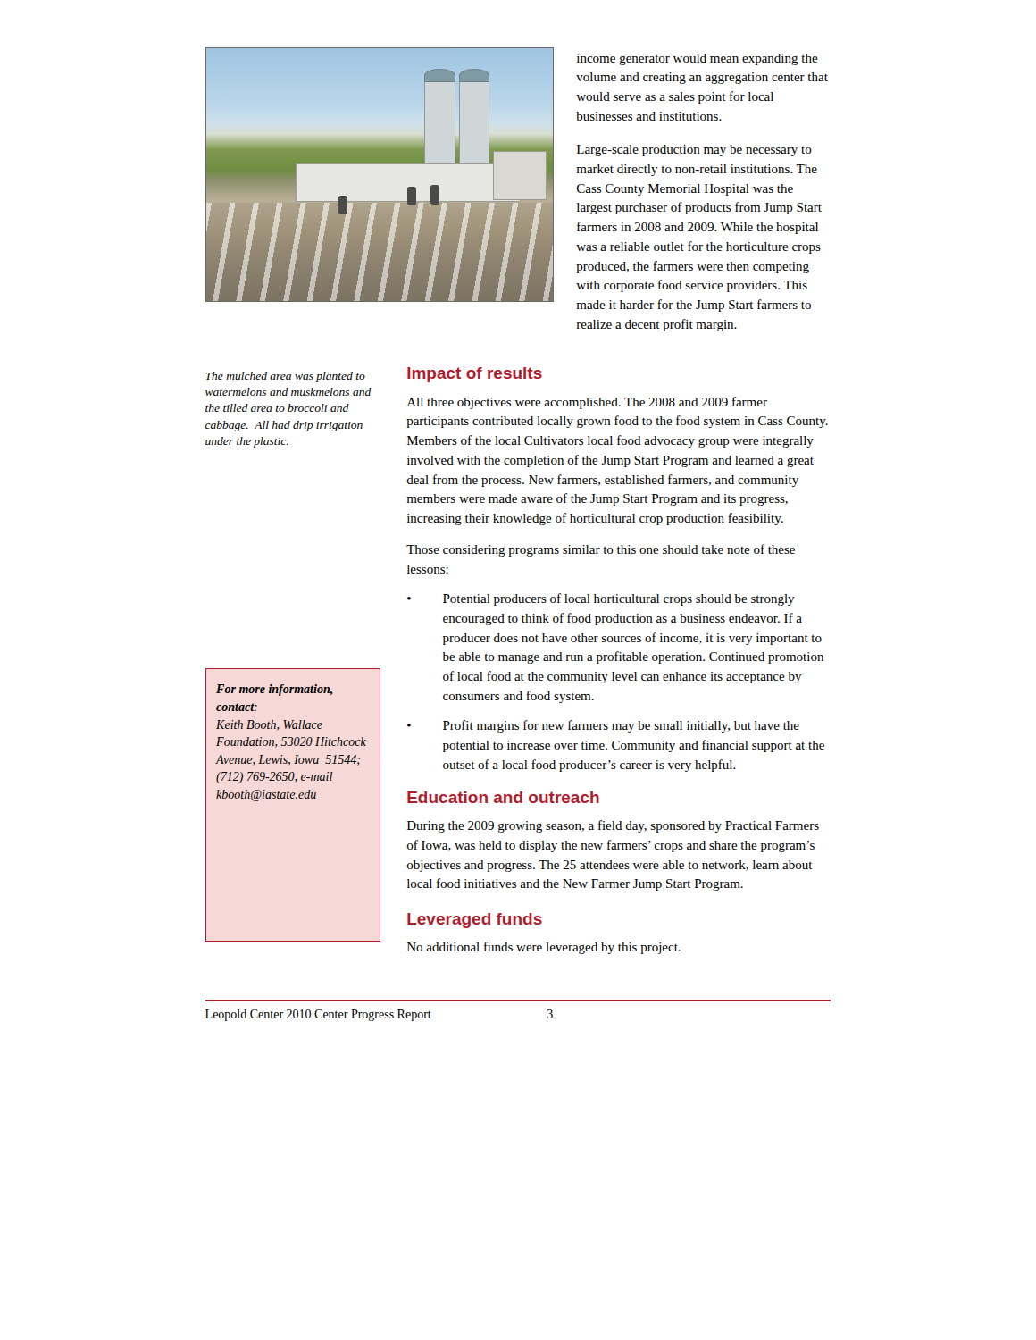income generator would mean expanding the volume and creating an aggregation center that would serve as a sales point for local businesses and institutions.
Large-scale production may be necessary to market directly to non-retail institutions. The Cass County Memorial Hospital was the largest purchaser of products from Jump Start farmers in 2008 and 2009. While the hospital was a reliable outlet for the horticulture crops produced, the farmers were then competing with corporate food service providers. This made it harder for the Jump Start farmers to realize a decent profit margin.
The mulched area was planted to watermelons and muskmelons and the tilled area to broccoli and cabbage. All had drip irrigation under the plastic.
For more information, contact:
Keith Booth, Wallace Foundation, 53020 Hitchcock Avenue, Lewis, Iowa 51544; (712) 769-2650, e-mail kbooth@iastate.edu
Impact of results
All three objectives were accomplished. The 2008 and 2009 farmer participants contributed locally grown food to the food system in Cass County. Members of the local Cultivators local food advocacy group were integrally involved with the completion of the Jump Start Program and learned a great deal from the process. New farmers, established farmers, and community members were made aware of the Jump Start Program and its progress, increasing their knowledge of horticultural crop production feasibility.
Those considering programs similar to this one should take note of these lessons:
Potential producers of local horticultural crops should be strongly encouraged to think of food production as a business endeavor. If a producer does not have other sources of income, it is very important to be able to manage and run a profitable operation. Continued promotion of local food at the community level can enhance its acceptance by consumers and food system.
Profit margins for new farmers may be small initially, but have the potential to increase over time. Community and financial support at the outset of a local food producer’s career is very helpful.
Education and outreach
During the 2009 growing season, a field day, sponsored by Practical Farmers of Iowa, was held to display the new farmers’ crops and share the program’s objectives and progress. The 25 attendees were able to network, learn about local food initiatives and the New Farmer Jump Start Program.
Leveraged funds
No additional funds were leveraged by this project.
Leopold Center 2010 Center Progress Report 3